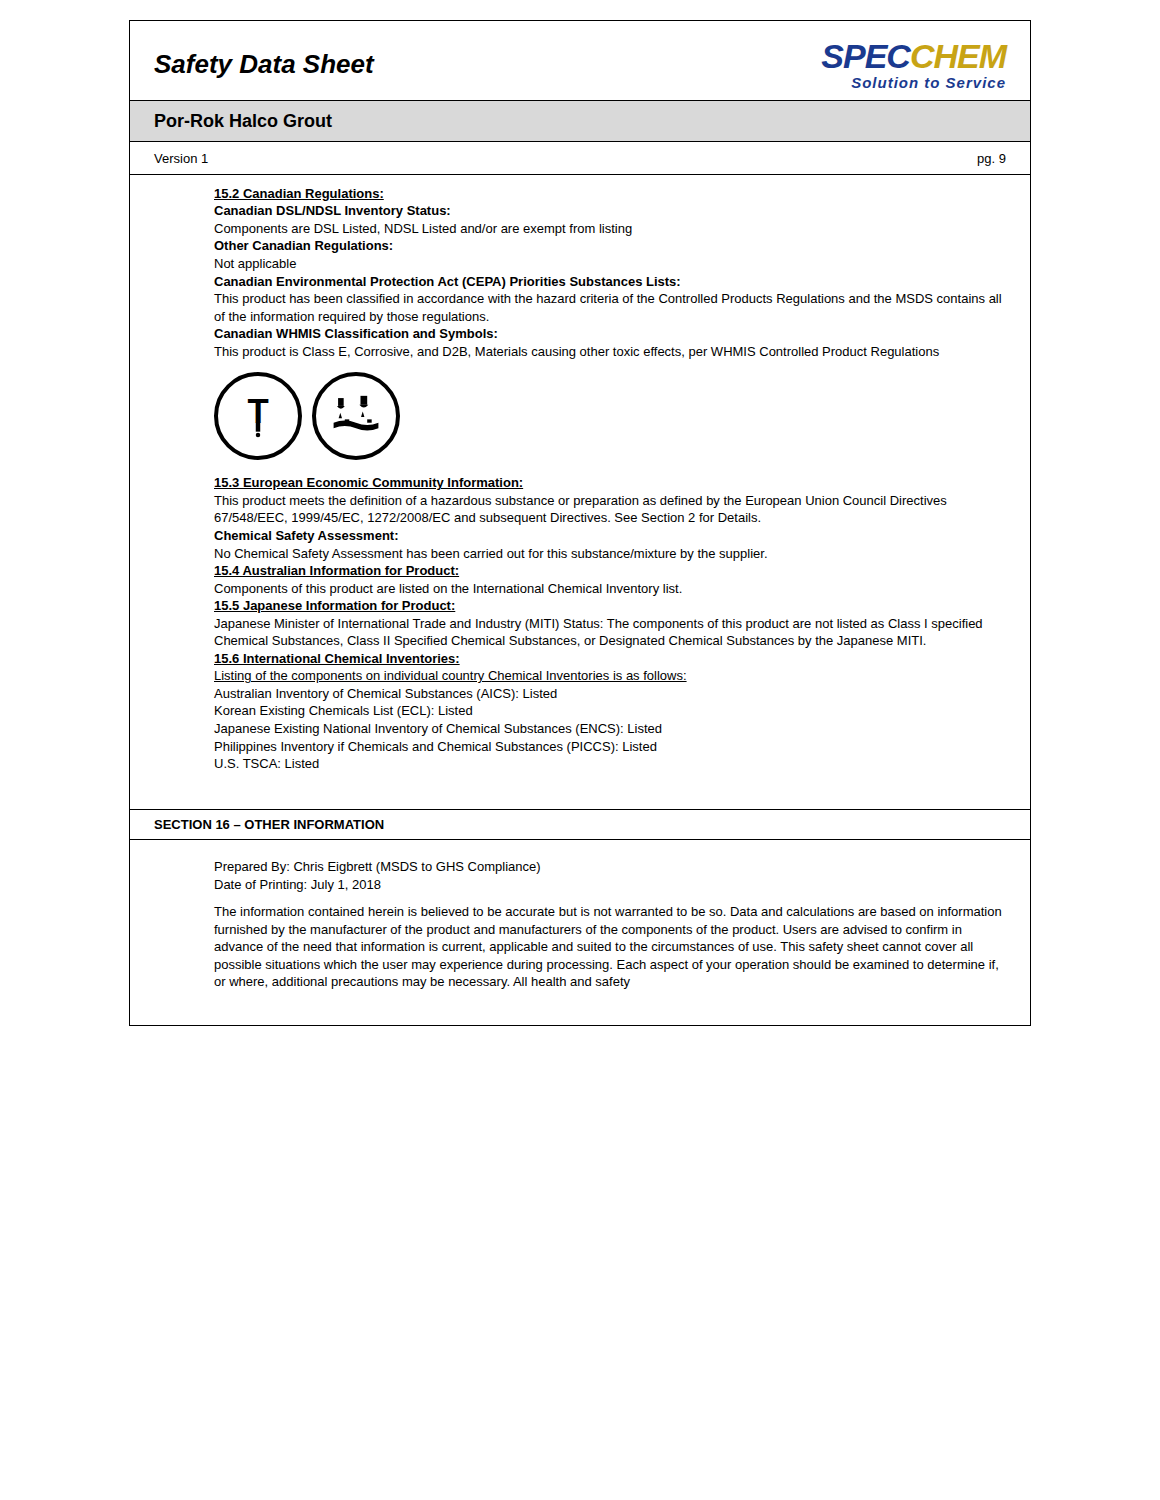Safety Data Sheet
SPEC CHEM
Solution to Service
Por-Rok Halco Grout
Version 1 pg. 9
15.2 Canadian Regulations:
Canadian DSL/NDSL Inventory Status:
Components are DSL Listed, NDSL Listed and/or are exempt from listing
Other Canadian Regulations:
Not applicable
Canadian Environmental Protection Act (CEPA) Priorities Substances Lists:
This product has been classified in accordance with the hazard criteria of the Controlled Products Regulations and the MSDS contains all of the information required by those regulations.
Canadian WHMIS Classification and Symbols:
This product is Class E, Corrosive, and D2B, Materials causing other toxic effects, per WHMIS Controlled Product Regulations
T
15.3 European Economic Community Information:
This product meets the definition of a hazardous substance or preparation as defined by the European Union Council Directives 67/548/EEC, 1999/45/EC, 1272/2008/EC and subsequent Directives. See Section 2 for Details.
Chemical Safety Assessment:
No Chemical Safety Assessment has been carried out for this substance/mixture by the supplier.
15.4 Australian Information for Product:
Components of this product are listed on the International Chemical Inventory list.
15.5 Japanese Information for Product:
Japanese Minister of International Trade and Industry (MITI) Status: The components of this product are not listed as Class I specified Chemical Substances, Class II Specified Chemical Substances, or Designated Chemical Substances by the Japanese MITI.
15.6 International Chemical Inventories:
Listing of the components on individual country Chemical Inventories is as follows:
Australian Inventory of Chemical Substances (AICS): Listed
Korean Existing Chemicals List (ECL): Listed
Japanese Existing National Inventory of Chemical Substances (ENCS): Listed
Philippines Inventory if Chemicals and Chemical Substances (PICCS): Listed
U.S. TSCA: Listed
SECTION 16 – OTHER INFORMATION
Prepared By: Chris Eigbrett (MSDS to GHS Compliance)
Date of Printing: July 1, 2018
The information contained herein is believed to be accurate but is not warranted to be so. Data and calculations are based on information furnished by the manufacturer of the product and manufacturers of the components of the product. Users are advised to confirm in advance of the need that information is current, applicable and suited to the circumstances of use. This safety sheet cannot cover all possible situations which the user may experience during processing. Each aspect of your operation should be examined to determine if, or where, additional precautions may be necessary. All health and safety